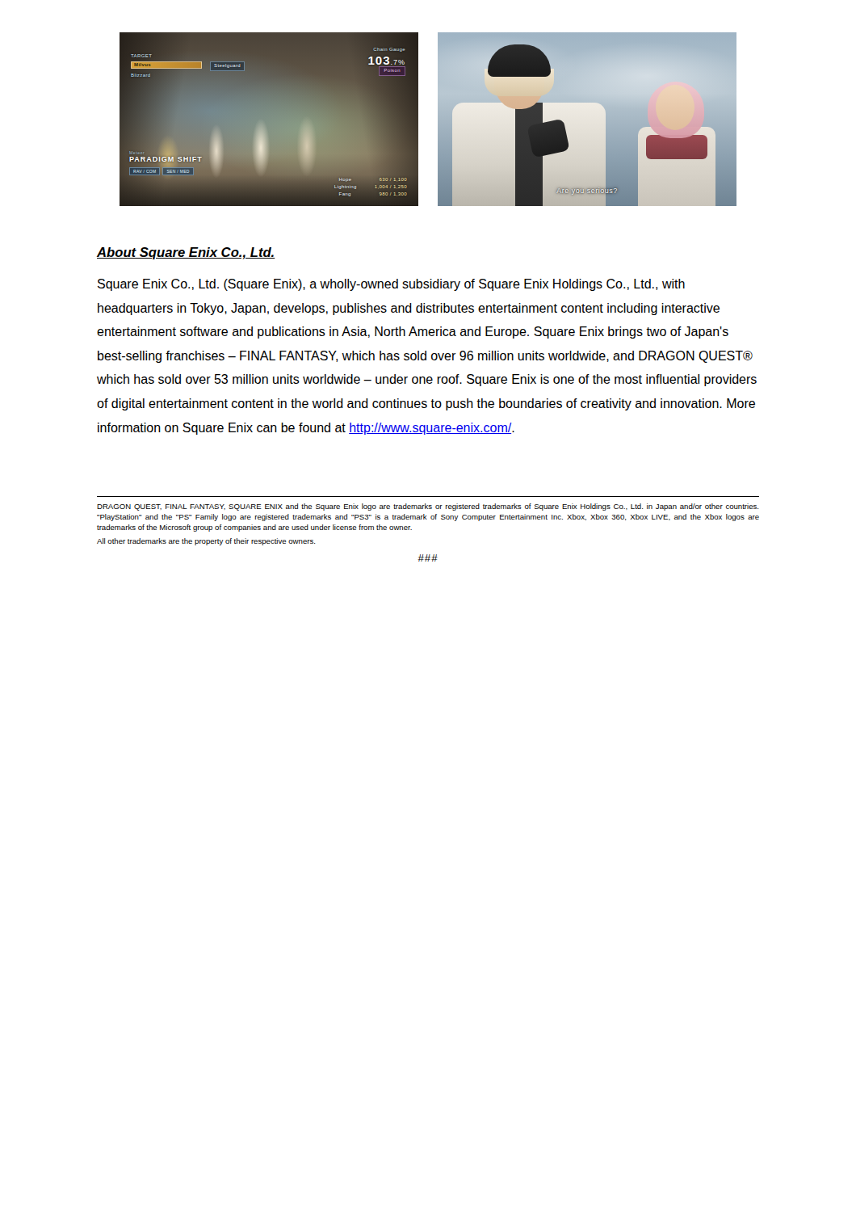TARGET
Milvus
Blizzard
Steelguard
Chain Gauge
103.7%
Poison
Meteor
PARADIGM SHIFT
RAV / COM SEN / MED
Hope 630 / 1,100
Lightning 1,004 / 1,250
Fang 980 / 1,300
Are you serious?
About Square Enix Co., Ltd.
Square Enix Co., Ltd. (Square Enix), a wholly-owned subsidiary of Square Enix Holdings Co., Ltd., with headquarters in Tokyo, Japan, develops, publishes and distributes entertainment content including interactive entertainment software and publications in Asia, North America and Europe. Square Enix brings two of Japan's best-selling franchises – FINAL FANTASY, which has sold over 96 million units worldwide, and DRAGON QUEST® which has sold over 53 million units worldwide – under one roof. Square Enix is one of the most influential providers of digital entertainment content in the world and continues to push the boundaries of creativity and innovation. More information on Square Enix can be found at http://www.square-enix.com/.
DRAGON QUEST, FINAL FANTASY, SQUARE ENIX and the Square Enix logo are trademarks or registered trademarks of Square Enix Holdings Co., Ltd. in Japan and/or other countries. "PlayStation" and the "PS" Family logo are registered trademarks and "PS3" is a trademark of Sony Computer Entertainment Inc. Xbox, Xbox 360, Xbox LIVE, and the Xbox logos are trademarks of the Microsoft group of companies and are used under license from the owner.
All other trademarks are the property of their respective owners.
###